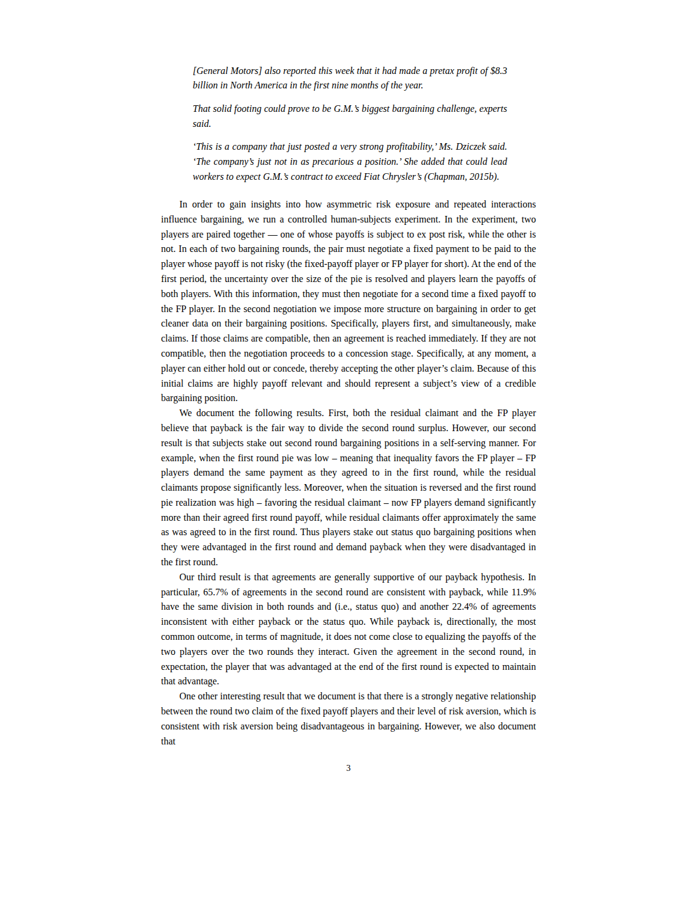[General Motors] also reported this week that it had made a pretax profit of $8.3 billion in North America in the first nine months of the year.
That solid footing could prove to be G.M.’s biggest bargaining challenge, experts said.
‘This is a company that just posted a very strong profitability,’ Ms. Dziczek said. ‘The company’s just not in as precarious a position.’ She added that could lead workers to expect G.M.’s contract to exceed Fiat Chrysler’s (Chapman, 2015b).
In order to gain insights into how asymmetric risk exposure and repeated interactions influence bargaining, we run a controlled human-subjects experiment. In the experiment, two players are paired together — one of whose payoffs is subject to ex post risk, while the other is not. In each of two bargaining rounds, the pair must negotiate a fixed payment to be paid to the player whose payoff is not risky (the fixed-payoff player or FP player for short). At the end of the first period, the uncertainty over the size of the pie is resolved and players learn the payoffs of both players. With this information, they must then negotiate for a second time a fixed payoff to the FP player. In the second negotiation we impose more structure on bargaining in order to get cleaner data on their bargaining positions. Specifically, players first, and simultaneously, make claims. If those claims are compatible, then an agreement is reached immediately. If they are not compatible, then the negotiation proceeds to a concession stage. Specifically, at any moment, a player can either hold out or concede, thereby accepting the other player’s claim. Because of this initial claims are highly payoff relevant and should represent a subject’s view of a credible bargaining position.
We document the following results. First, both the residual claimant and the FP player believe that payback is the fair way to divide the second round surplus. However, our second result is that subjects stake out second round bargaining positions in a self-serving manner. For example, when the first round pie was low – meaning that inequality favors the FP player – FP players demand the same payment as they agreed to in the first round, while the residual claimants propose significantly less. Moreover, when the situation is reversed and the first round pie realization was high – favoring the residual claimant – now FP players demand significantly more than their agreed first round payoff, while residual claimants offer approximately the same as was agreed to in the first round. Thus players stake out status quo bargaining positions when they were advantaged in the first round and demand payback when they were disadvantaged in the first round.
Our third result is that agreements are generally supportive of our payback hypothesis. In particular, 65.7% of agreements in the second round are consistent with payback, while 11.9% have the same division in both rounds and (i.e., status quo) and another 22.4% of agreements inconsistent with either payback or the status quo. While payback is, directionally, the most common outcome, in terms of magnitude, it does not come close to equalizing the payoffs of the two players over the two rounds they interact. Given the agreement in the second round, in expectation, the player that was advantaged at the end of the first round is expected to maintain that advantage.
One other interesting result that we document is that there is a strongly negative relationship between the round two claim of the fixed payoff players and their level of risk aversion, which is consistent with risk aversion being disadvantageous in bargaining. However, we also document that
3